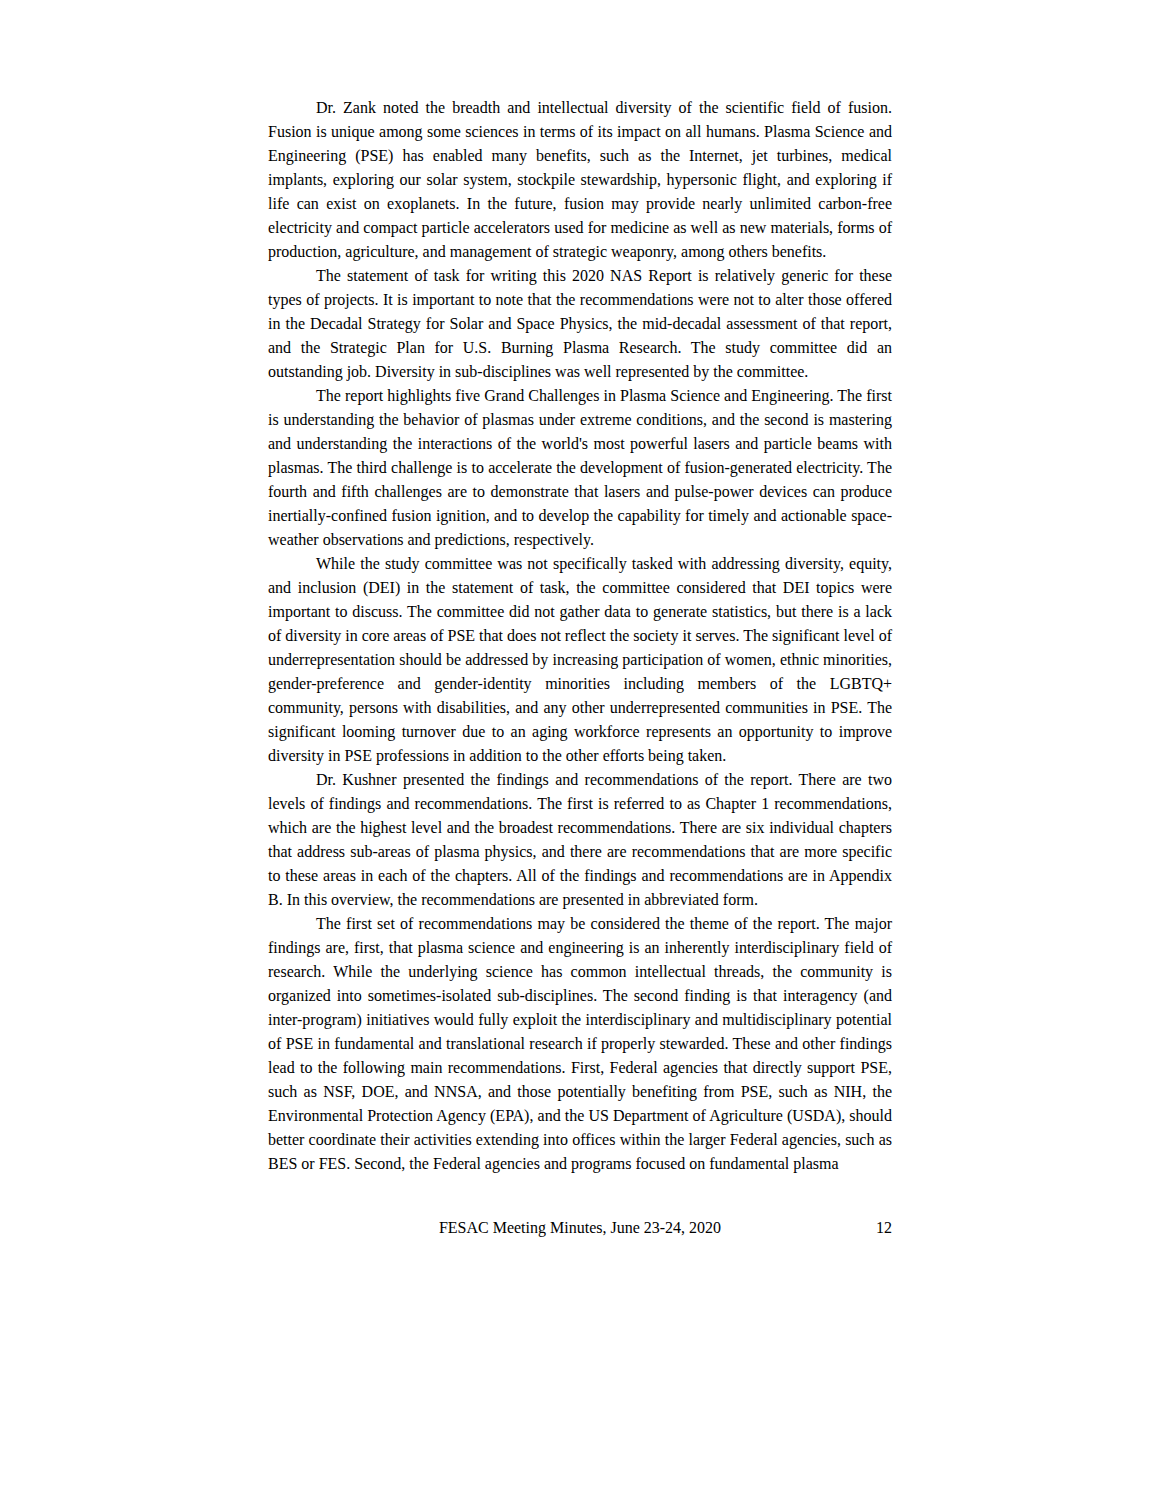Dr. Zank noted the breadth and intellectual diversity of the scientific field of fusion. Fusion is unique among some sciences in terms of its impact on all humans. Plasma Science and Engineering (PSE) has enabled many benefits, such as the Internet, jet turbines, medical implants, exploring our solar system, stockpile stewardship, hypersonic flight, and exploring if life can exist on exoplanets. In the future, fusion may provide nearly unlimited carbon-free electricity and compact particle accelerators used for medicine as well as new materials, forms of production, agriculture, and management of strategic weaponry, among others benefits.
The statement of task for writing this 2020 NAS Report is relatively generic for these types of projects. It is important to note that the recommendations were not to alter those offered in the Decadal Strategy for Solar and Space Physics, the mid-decadal assessment of that report, and the Strategic Plan for U.S. Burning Plasma Research. The study committee did an outstanding job. Diversity in sub-disciplines was well represented by the committee.
The report highlights five Grand Challenges in Plasma Science and Engineering. The first is understanding the behavior of plasmas under extreme conditions, and the second is mastering and understanding the interactions of the world's most powerful lasers and particle beams with plasmas. The third challenge is to accelerate the development of fusion-generated electricity. The fourth and fifth challenges are to demonstrate that lasers and pulse-power devices can produce inertially-confined fusion ignition, and to develop the capability for timely and actionable space-weather observations and predictions, respectively.
While the study committee was not specifically tasked with addressing diversity, equity, and inclusion (DEI) in the statement of task, the committee considered that DEI topics were important to discuss. The committee did not gather data to generate statistics, but there is a lack of diversity in core areas of PSE that does not reflect the society it serves. The significant level of underrepresentation should be addressed by increasing participation of women, ethnic minorities, gender-preference and gender-identity minorities including members of the LGBTQ+ community, persons with disabilities, and any other underrepresented communities in PSE. The significant looming turnover due to an aging workforce represents an opportunity to improve diversity in PSE professions in addition to the other efforts being taken.
Dr. Kushner presented the findings and recommendations of the report. There are two levels of findings and recommendations. The first is referred to as Chapter 1 recommendations, which are the highest level and the broadest recommendations. There are six individual chapters that address sub-areas of plasma physics, and there are recommendations that are more specific to these areas in each of the chapters. All of the findings and recommendations are in Appendix B. In this overview, the recommendations are presented in abbreviated form.
The first set of recommendations may be considered the theme of the report. The major findings are, first, that plasma science and engineering is an inherently interdisciplinary field of research. While the underlying science has common intellectual threads, the community is organized into sometimes-isolated sub-disciplines. The second finding is that interagency (and inter-program) initiatives would fully exploit the interdisciplinary and multidisciplinary potential of PSE in fundamental and translational research if properly stewarded. These and other findings lead to the following main recommendations. First, Federal agencies that directly support PSE, such as NSF, DOE, and NNSA, and those potentially benefiting from PSE, such as NIH, the Environmental Protection Agency (EPA), and the US Department of Agriculture (USDA), should better coordinate their activities extending into offices within the larger Federal agencies, such as BES or FES. Second, the Federal agencies and programs focused on fundamental plasma
FESAC Meeting Minutes, June 23-24, 2020 12